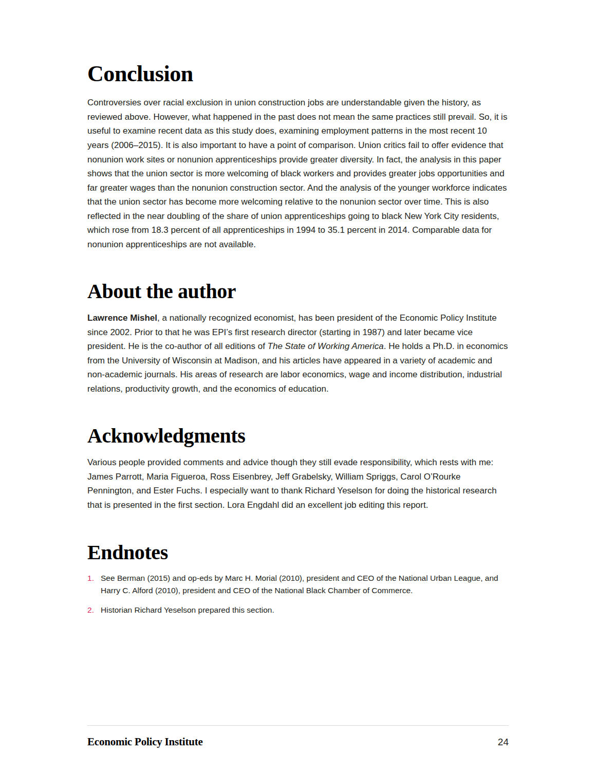Conclusion
Controversies over racial exclusion in union construction jobs are understandable given the history, as reviewed above. However, what happened in the past does not mean the same practices still prevail. So, it is useful to examine recent data as this study does, examining employment patterns in the most recent 10 years (2006–2015). It is also important to have a point of comparison. Union critics fail to offer evidence that nonunion work sites or nonunion apprenticeships provide greater diversity. In fact, the analysis in this paper shows that the union sector is more welcoming of black workers and provides greater jobs opportunities and far greater wages than the nonunion construction sector. And the analysis of the younger workforce indicates that the union sector has become more welcoming relative to the nonunion sector over time. This is also reflected in the near doubling of the share of union apprenticeships going to black New York City residents, which rose from 18.3 percent of all apprenticeships in 1994 to 35.1 percent in 2014. Comparable data for nonunion apprenticeships are not available.
About the author
Lawrence Mishel, a nationally recognized economist, has been president of the Economic Policy Institute since 2002. Prior to that he was EPI’s first research director (starting in 1987) and later became vice president. He is the co-author of all editions of The State of Working America. He holds a Ph.D. in economics from the University of Wisconsin at Madison, and his articles have appeared in a variety of academic and non-academic journals. His areas of research are labor economics, wage and income distribution, industrial relations, productivity growth, and the economics of education.
Acknowledgments
Various people provided comments and advice though they still evade responsibility, which rests with me: James Parrott, Maria Figueroa, Ross Eisenbrey, Jeff Grabelsky, William Spriggs, Carol O’Rourke Pennington, and Ester Fuchs. I especially want to thank Richard Yeselson for doing the historical research that is presented in the first section. Lora Engdahl did an excellent job editing this report.
Endnotes
See Berman (2015) and op-eds by Marc H. Morial (2010), president and CEO of the National Urban League, and Harry C. Alford (2010), president and CEO of the National Black Chamber of Commerce.
Historian Richard Yeselson prepared this section.
Economic Policy Institute
24